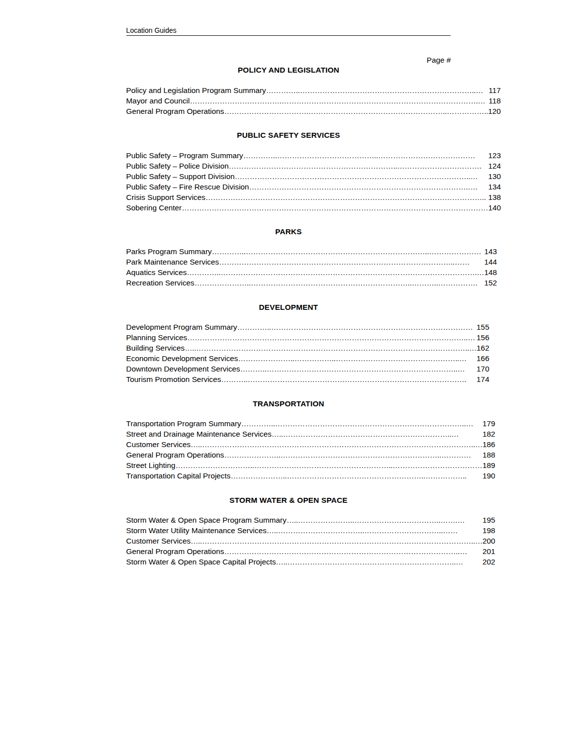Location Guides
Page #
POLICY AND LEGISLATION
| Policy and Legislation Program Summary …………..……………………………………………………………..… | 117 |
| Mayor and Council ……………………………….…………………………………………………………………….… | 118 |
| General Program Operations …………………………….………………………………………………..…………….. | 120 |
PUBLIC SAFETY SERVICES
| Public Safety – Program Summary …………..…………………………………..………………………………… | 123 |
| Public Safety – Police Division …………………………………………………………..……………………………. | 124 |
| Public Safety – Support Division …………………………………………………………………………………..… | 130 |
| Public Safety – Fire Rescue Division …………………………………………………………………………….…. | 134 |
| Crisis Support Services ………………………………………………………………………………………………….. | 138 |
| Sobering Center …………………………………………………………………………………………………………… | 140 |
PARKS
| Parks Program Summary …………..………………………………………………………………..………………… | 143 |
| Park Maintenance Services …………………………………………………………………………………..…… | 144 |
| Aquatics Services …………..………………………………………………………………………………………….… | 148 |
| Recreation Services …………………..………………………………………………………..………..……………. | 152 |
DEVELOPMENT
| Development Program Summary …………..……………………………………………………………………… | 155 |
| Planning Services …………………………………………………………………………………………………..… | 156 |
| Building Services …..………………………………………………………………………………………………..… | 162 |
| Economic Development Services …………………..……………..…………………………………………..… | 166 |
| Downtown Development Services ………..…………………………………………………………………..… | 170 |
| Tourism Promotion Services ………..……………………………………………………………………………. | 174 |
TRANSPORTATION
| Transportation Program Summary …………..…………………………………………………………………..… | 179 |
| Street and Drainage Maintenance Services …..…………………………………………………………..… | 182 |
| Customer Services …..………………………………………………………………………………………………..… | 186 |
| General Program Operations …………………..………………………………………………………..………… | 188 |
| Street Lighting …………………………..………………………………………………..……………………………… | 189 |
| Transportation Capital Projects …………………..………………………………………………..…………….. | 190 |
STORM WATER & OPEN SPACE
| Storm Water & Open Space Program Summary …..…………………..……………………………..…….… | 195 |
| Storm Water Utility Maintenance Services …..……………………………..…………………………..…… | 198 |
| Customer Services …..………………………………………………………………………………………………..… | 200 |
| General Program Operations …………………………………………………………………………………..… | 201 |
| Storm Water & Open Space Capital Projects …..…………………………………………………………..… | 202 |